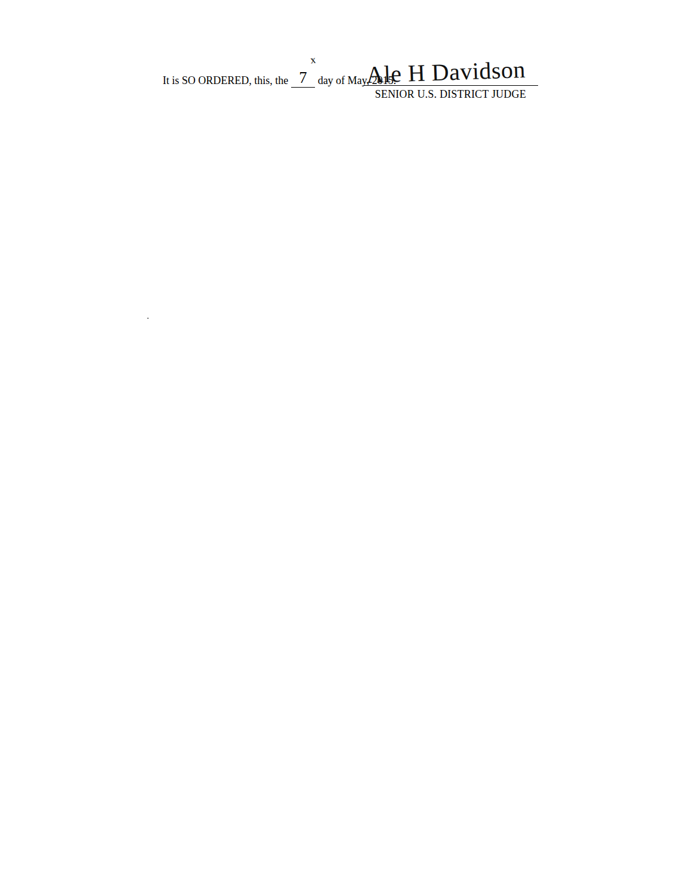It is SO ORDERED, this, the  x 7 day of May, 2015.
Ale H Davidson
SENIOR U.S. DISTRICT JUDGE